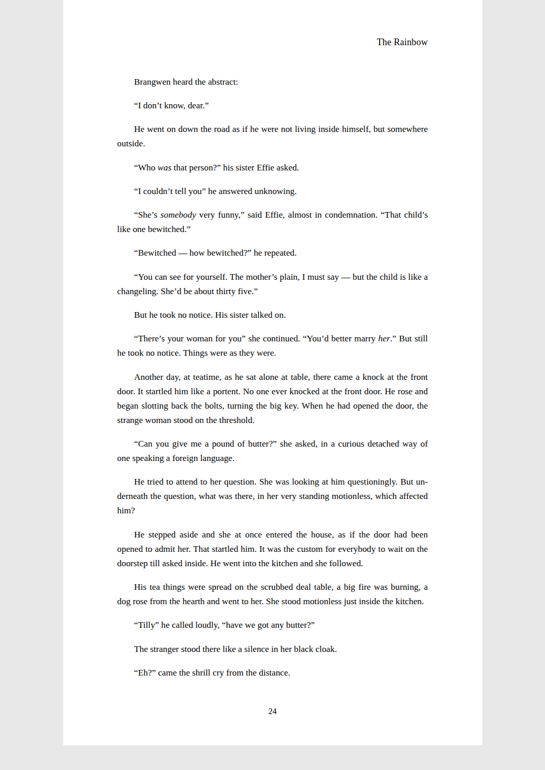The Rainbow
Brangwen heard the abstract:
“I don’t know, dear.”
He went on down the road as if he were not living inside himself, but somewhere outside.
“Who was that person?” his sister Effie asked.
“I couldn’t tell you” he answered unknowing.
“She’s somebody very funny,” said Effie, almost in condemnation. “That child’s like one bewitched.”
“Bewitched — how bewitched?” he repeated.
“You can see for yourself. The mother’s plain, I must say — but the child is like a changeling. She’d be about thirty five.”
But he took no notice. His sister talked on.
“There’s your woman for you” she continued. “You’d better marry her.” But still he took no notice. Things were as they were.
Another day, at teatime, as he sat alone at table, there came a knock at the front door. It startled him like a portent. No one ever knocked at the front door. He rose and began slotting back the bolts, turning the big key. When he had opened the door, the strange woman stood on the threshold.
“Can you give me a pound of butter?” she asked, in a curious detached way of one speaking a foreign language.
He tried to attend to her question. She was looking at him questioningly. But underneath the question, what was there, in her very standing motionless, which affected him?
He stepped aside and she at once entered the house, as if the door had been opened to admit her. That startled him. It was the custom for everybody to wait on the doorstep till asked inside. He went into the kitchen and she followed.
His tea things were spread on the scrubbed deal table, a big fire was burning, a dog rose from the hearth and went to her. She stood motionless just inside the kitchen.
“Tilly” he called loudly, “have we got any butter?”
The stranger stood there like a silence in her black cloak.
“Eh?” came the shrill cry from the distance.
24